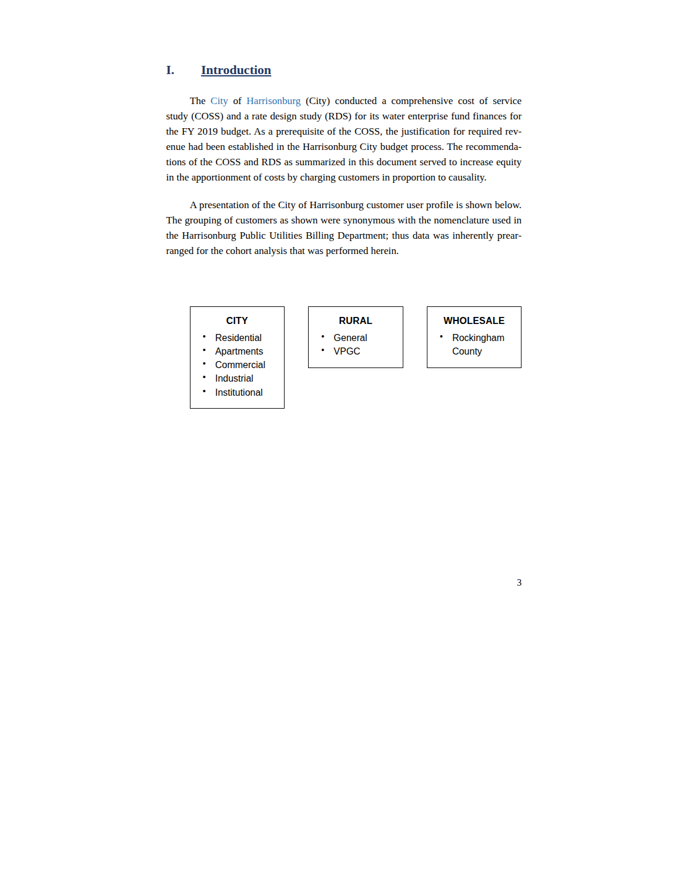I. Introduction
The City of Harrisonburg (City) conducted a comprehensive cost of service study (COSS) and a rate design study (RDS) for its water enterprise fund finances for the FY 2019 budget. As a prerequisite of the COSS, the justification for required revenue had been established in the Harrisonburg City budget process. The recommendations of the COSS and RDS as summarized in this document served to increase equity in the apportionment of costs by charging customers in proportion to causality.
A presentation of the City of Harrisonburg customer user profile is shown below. The grouping of customers as shown were synonymous with the nomenclature used in the Harrisonburg Public Utilities Billing Department; thus data was inherently prearranged for the cohort analysis that was performed herein.
CITY
Residential
Apartments
Commercial
Industrial
Institutional
RURAL
General
VPGC
WHOLESALE
Rockingham
County
3